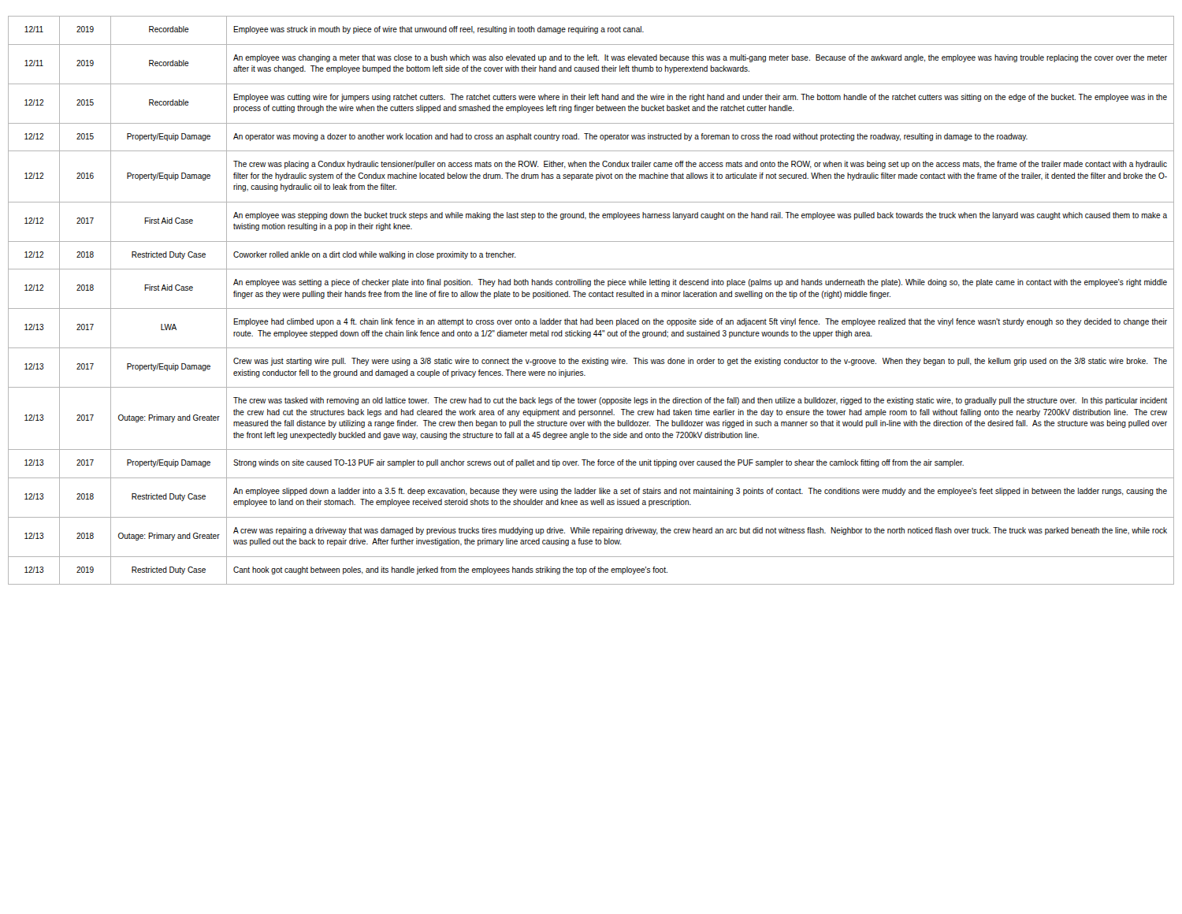| 12/11 | 2019 | Recordable | Employee was struck in mouth by piece of wire that unwound off reel, resulting in tooth damage requiring a root canal. |
| 12/11 | 2019 | Recordable | An employee was changing a meter that was close to a bush which was also elevated up and to the left. It was elevated because this was a multi-gang meter base. Because of the awkward angle, the employee was having trouble replacing the cover over the meter after it was changed. The employee bumped the bottom left side of the cover with their hand and caused their left thumb to hyperextend backwards. |
| 12/12 | 2015 | Recordable | Employee was cutting wire for jumpers using ratchet cutters. The ratchet cutters were where in their left hand and the wire in the right hand and under their arm. The bottom handle of the ratchet cutters was sitting on the edge of the bucket. The employee was in the process of cutting through the wire when the cutters slipped and smashed the employees left ring finger between the bucket basket and the ratchet cutter handle. |
| 12/12 | 2015 | Property/Equip Damage | An operator was moving a dozer to another work location and had to cross an asphalt country road. The operator was instructed by a foreman to cross the road without protecting the roadway, resulting in damage to the roadway. |
| 12/12 | 2016 | Property/Equip Damage | The crew was placing a Condux hydraulic tensioner/puller on access mats on the ROW. Either, when the Condux trailer came off the access mats and onto the ROW, or when it was being set up on the access mats, the frame of the trailer made contact with a hydraulic filter for the hydraulic system of the Condux machine located below the drum. The drum has a separate pivot on the machine that allows it to articulate if not secured. When the hydraulic filter made contact with the frame of the trailer, it dented the filter and broke the O-ring, causing hydraulic oil to leak from the filter. |
| 12/12 | 2017 | First Aid Case | An employee was stepping down the bucket truck steps and while making the last step to the ground, the employees harness lanyard caught on the hand rail. The employee was pulled back towards the truck when the lanyard was caught which caused them to make a twisting motion resulting in a pop in their right knee. |
| 12/12 | 2018 | Restricted Duty Case | Coworker rolled ankle on a dirt clod while walking in close proximity to a trencher. |
| 12/12 | 2018 | First Aid Case | An employee was setting a piece of checker plate into final position. They had both hands controlling the piece while letting it descend into place (palms up and hands underneath the plate). While doing so, the plate came in contact with the employee's right middle finger as they were pulling their hands free from the line of fire to allow the plate to be positioned. The contact resulted in a minor laceration and swelling on the tip of the (right) middle finger. |
| 12/13 | 2017 | LWA | Employee had climbed upon a 4 ft. chain link fence in an attempt to cross over onto a ladder that had been placed on the opposite side of an adjacent 5ft vinyl fence. The employee realized that the vinyl fence wasn't sturdy enough so they decided to change their route. The employee stepped down off the chain link fence and onto a 1/2" diameter metal rod sticking 44" out of the ground; and sustained 3 puncture wounds to the upper thigh area. |
| 12/13 | 2017 | Property/Equip Damage | Crew was just starting wire pull. They were using a 3/8 static wire to connect the v-groove to the existing wire. This was done in order to get the existing conductor to the v-groove. When they began to pull, the kellum grip used on the 3/8 static wire broke. The existing conductor fell to the ground and damaged a couple of privacy fences. There were no injuries. |
| 12/13 | 2017 | Outage: Primary and Greater | The crew was tasked with removing an old lattice tower. The crew had to cut the back legs of the tower (opposite legs in the direction of the fall) and then utilize a bulldozer, rigged to the existing static wire, to gradually pull the structure over. In this particular incident the crew had cut the structures back legs and had cleared the work area of any equipment and personnel. The crew had taken time earlier in the day to ensure the tower had ample room to fall without falling onto the nearby 7200kV distribution line. The crew measured the fall distance by utilizing a range finder. The crew then began to pull the structure over with the bulldozer. The bulldozer was rigged in such a manner so that it would pull in-line with the direction of the desired fall. As the structure was being pulled over the front left leg unexpectedly buckled and gave way, causing the structure to fall at a 45 degree angle to the side and onto the 7200kV distribution line. |
| 12/13 | 2017 | Property/Equip Damage | Strong winds on site caused TO-13 PUF air sampler to pull anchor screws out of pallet and tip over. The force of the unit tipping over caused the PUF sampler to shear the camlock fitting off from the air sampler. |
| 12/13 | 2018 | Restricted Duty Case | An employee slipped down a ladder into a 3.5 ft. deep excavation, because they were using the ladder like a set of stairs and not maintaining 3 points of contact. The conditions were muddy and the employee's feet slipped in between the ladder rungs, causing the employee to land on their stomach. The employee received steroid shots to the shoulder and knee as well as issued a prescription. |
| 12/13 | 2018 | Outage: Primary and Greater | A crew was repairing a driveway that was damaged by previous trucks tires muddying up drive. While repairing driveway, the crew heard an arc but did not witness flash. Neighbor to the north noticed flash over truck. The truck was parked beneath the line, while rock was pulled out the back to repair drive. After further investigation, the primary line arced causing a fuse to blow. |
| 12/13 | 2019 | Restricted Duty Case | Cant hook got caught between poles, and its handle jerked from the employees hands striking the top of the employee's foot. |